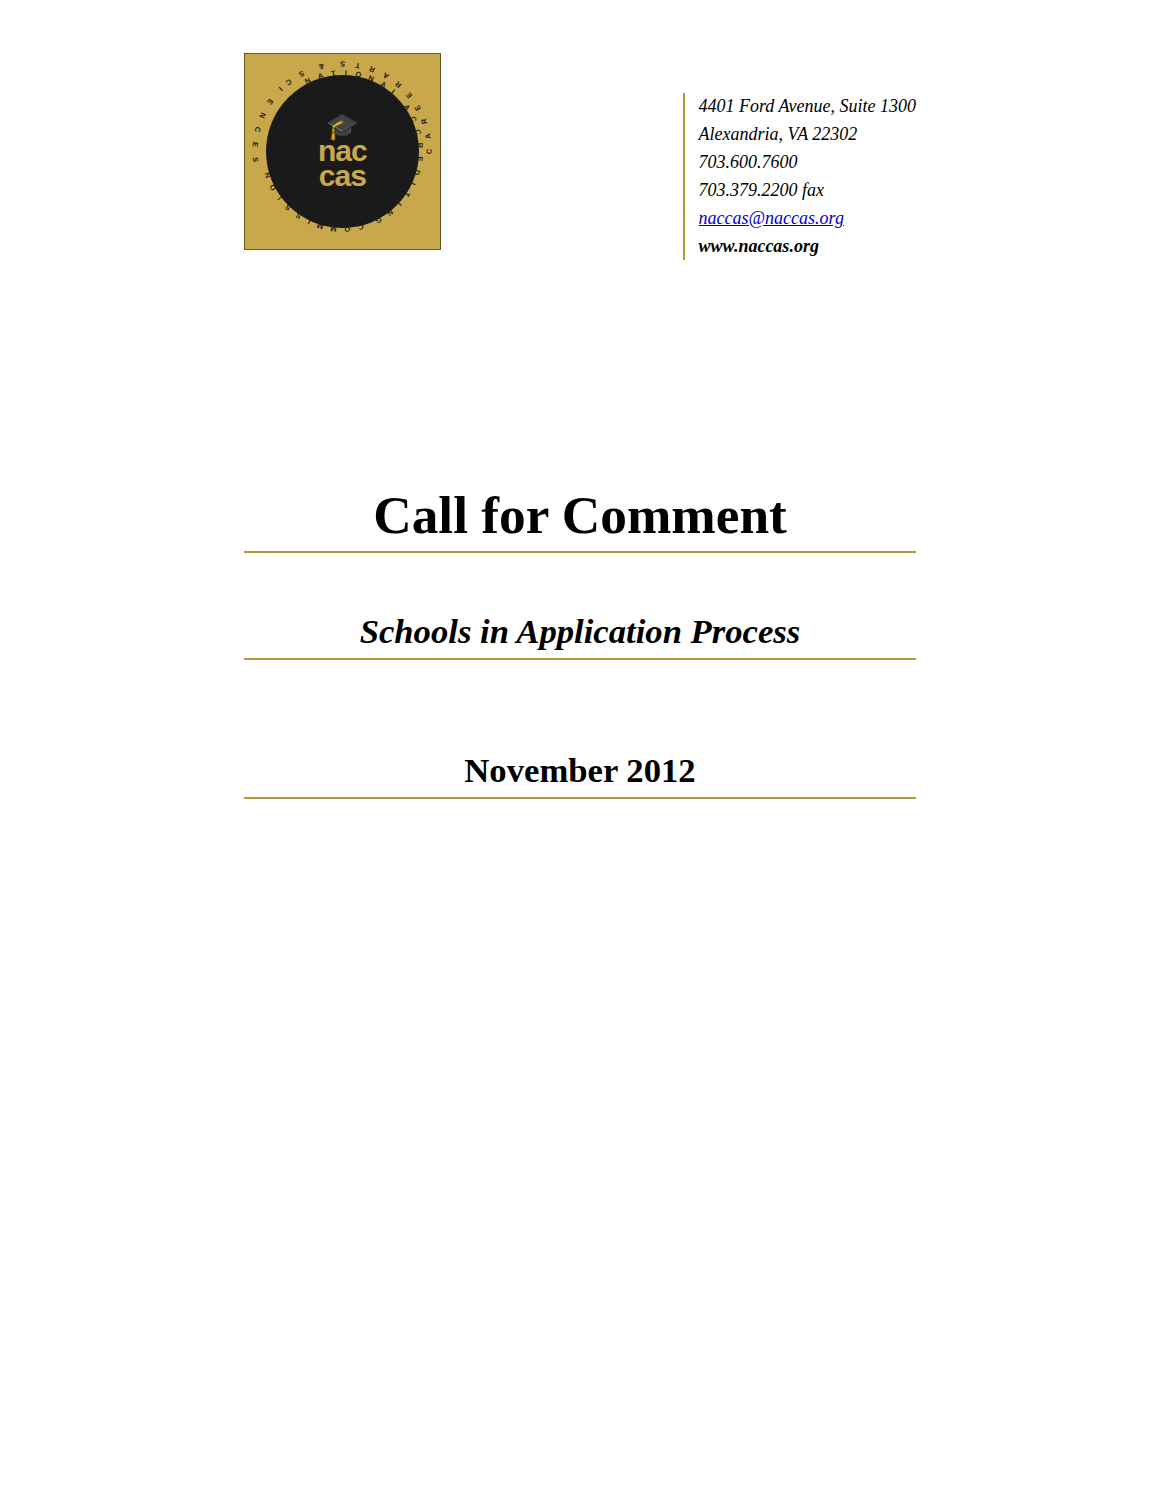N A T I O N A L A C C R E D I T I N G C O M M I S S I O N S E C N E I C S & S T R A R E E R A C O F
🎓
nac
cas
4401 Ford Avenue, Suite 1300
Alexandria, VA 22302
703.600.7600
703.379.2200 fax
naccas@naccas.org
www.naccas.org
Call for Comment
Schools in Application Process
November 2012